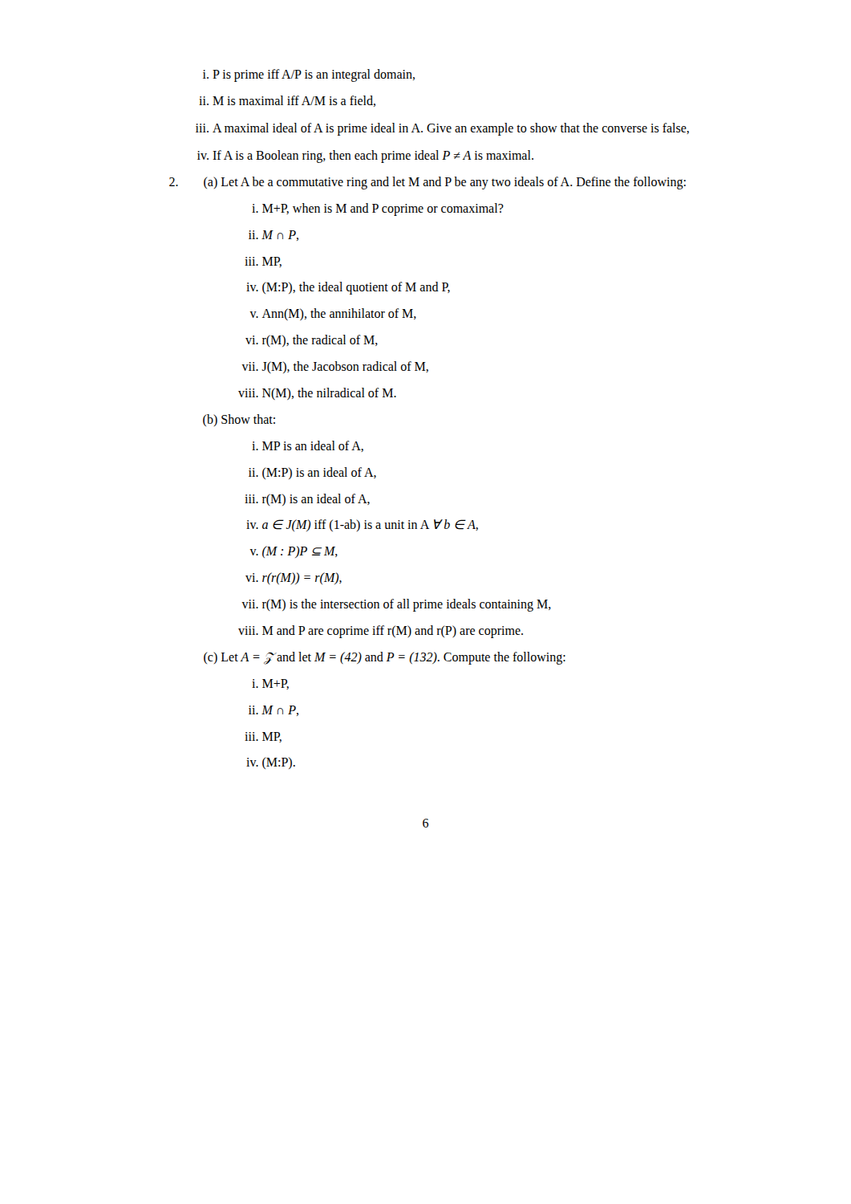P is prime iff A/P is an integral domain,
M is maximal iff A/M is a field,
A maximal ideal of A is prime ideal in A. Give an example to show that the converse is false,
If A is a Boolean ring, then each prime ideal P ≠ A is maximal.
Let A be a commutative ring and let M and P be any two ideals of A. Define the following:
M+P, when is M and P coprime or comaximal?
M ∩ P,
MP,
(M:P), the ideal quotient of M and P,
Ann(M), the annihilator of M,
r(M), the radical of M,
J(M), the Jacobson radical of M,
N(M), the nilradical of M.
Show that:
MP is an ideal of A,
(M:P) is an ideal of A,
r(M) is an ideal of A,
a ∈ J(M) iff (1-ab) is a unit in A ∀ b ∈ A,
(M : P)P ⊆ M,
r(r(M)) = r(M),
r(M) is the intersection of all prime ideals containing M,
M and P are coprime iff r(M) and r(P) are coprime.
Let A = 𝒵 and let M = (42) and P = (132). Compute the following:
M+P,
M ∩ P,
MP,
(M:P).
6